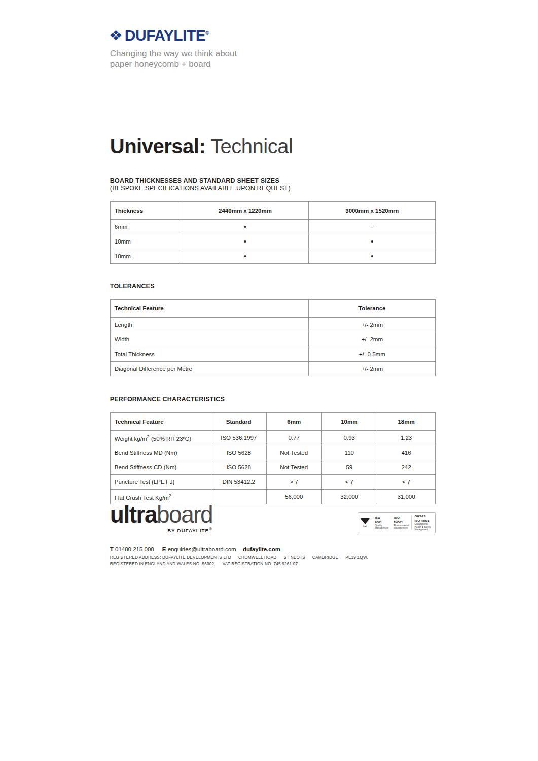❖ DUFAYLITE®
Changing the way we think about
paper honeycomb + board
Universal: Technical
BOARD THICKNESSES AND STANDARD SHEET SIZES
(BESPOKE SPECIFICATIONS AVAILABLE UPON REQUEST)
| Thickness | 2440mm x 1220mm | 3000mm x 1520mm |
| --- | --- | --- |
| 6mm | • | – |
| 10mm | • | • |
| 18mm | • | • |
TOLERANCES
| Technical Feature | Tolerance |
| --- | --- |
| Length | +/- 2mm |
| Width | +/- 2mm |
| Total Thickness | +/- 0.5mm |
| Diagonal Difference per Metre | +/- 2mm |
PERFORMANCE CHARACTERISTICS
| Technical Feature | Standard | 6mm | 10mm | 18mm |
| --- | --- | --- | --- | --- |
| Weight kg/m 2 (50% RH 23ºC) | ISO 536:1997 | 0.77 | 0.93 | 1.23 |
| Bend Stiffness MD (Nm) | ISO 5628 | Not Tested | 110 | 416 |
| Bend Stiffness CD (Nm) | ISO 5628 | Not Tested | 59 | 242 |
| Puncture Test (LPET J) | DIN 53412.2 | > 7 | < 7 | < 7 |
| Flat Crush Test Kg/m 2 | | 56,000 | 32,000 | 31,000 |
ultra board
BY DUFAYLITE®
bsi.
ISO
9001 Quality
Management
ISO
14001 Environmental
Management
OHSAS
ISO 45001 Occupational
Health & Safety
Management
T 01480 215 000 E enquiries@ultraboard.com dufaylite.com
REGISTERED ADDRESS: DUFAYLITE DEVELOPMENTS LTD CROMWELL ROAD ST NEOTS CAMBRIDGE PE19 1QW.
REGISTERED IN ENGLAND AND WALES NO. 56002. VAT REGISTRATION NO. 745 9261 07